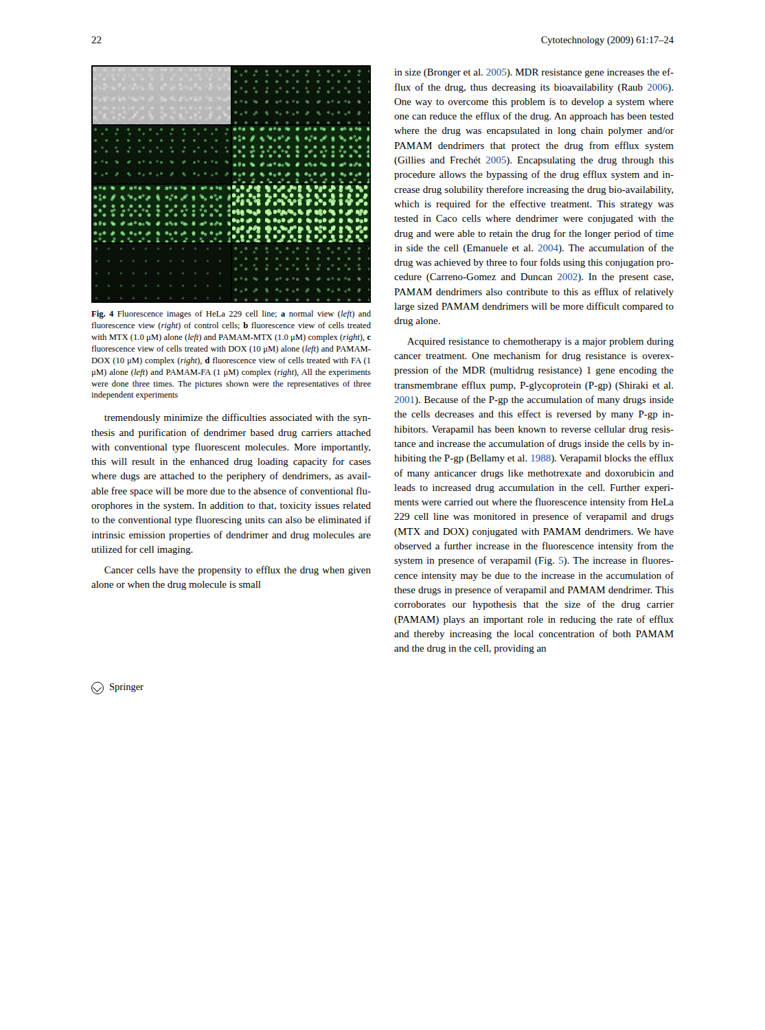22 Cytotechnology (2009) 61:17–24
a
b
c
d
Fig. 4 Fluorescence images of HeLa 229 cell line; a normal view (left) and fluorescence view (right) of control cells; b fluorescence view of cells treated with MTX (1.0 μM) alone (left) and PAMAM-MTX (1.0 μM) complex (right), c fluorescence view of cells treated with DOX (10 μM) alone (left) and PAMAM-DOX (10 μM) complex (right), d fluorescence view of cells treated with FA (1 μM) alone (left) and PAMAM-FA (1 μM) complex (right), All the experiments were done three times. The pictures shown were the representatives of three independent experiments
tremendously minimize the difficulties associated with the synthesis and purification of dendrimer based drug carriers attached with conventional type fluorescent molecules. More importantly, this will result in the enhanced drug loading capacity for cases where dugs are attached to the periphery of dendrimers, as available free space will be more due to the absence of conventional fluorophores in the system. In addition to that, toxicity issues related to the conventional type fluorescing units can also be eliminated if intrinsic emission properties of dendrimer and drug molecules are utilized for cell imaging.
Cancer cells have the propensity to efflux the drug when given alone or when the drug molecule is small
in size (Bronger et al. 2005). MDR resistance gene increases the efflux of the drug, thus decreasing its bioavailability (Raub 2006). One way to overcome this problem is to develop a system where one can reduce the efflux of the drug. An approach has been tested where the drug was encapsulated in long chain polymer and/or PAMAM dendrimers that protect the drug from efflux system (Gillies and Frechét 2005). Encapsulating the drug through this procedure allows the bypassing of the drug efflux system and increase drug solubility therefore increasing the drug bio-availability, which is required for the effective treatment. This strategy was tested in Caco cells where dendrimer were conjugated with the drug and were able to retain the drug for the longer period of time in side the cell (Emanuele et al. 2004). The accumulation of the drug was achieved by three to four folds using this conjugation procedure (Carreno-Gomez and Duncan 2002). In the present case, PAMAM dendrimers also contribute to this as efflux of relatively large sized PAMAM dendrimers will be more difficult compared to drug alone.
Acquired resistance to chemotherapy is a major problem during cancer treatment. One mechanism for drug resistance is overexpression of the MDR (multidrug resistance) 1 gene encoding the transmembrane efflux pump, P-glycoprotein (P-gp) (Shiraki et al. 2001). Because of the P-gp the accumulation of many drugs inside the cells decreases and this effect is reversed by many P-gp inhibitors. Verapamil has been known to reverse cellular drug resistance and increase the accumulation of drugs inside the cells by inhibiting the P-gp (Bellamy et al. 1988). Verapamil blocks the efflux of many anticancer drugs like methotrexate and doxorubicin and leads to increased drug accumulation in the cell. Further experiments were carried out where the fluorescence intensity from HeLa 229 cell line was monitored in presence of verapamil and drugs (MTX and DOX) conjugated with PAMAM dendrimers. We have observed a further increase in the fluorescence intensity from the system in presence of verapamil (Fig. 5). The increase in fluorescence intensity may be due to the increase in the accumulation of these drugs in presence of verapamil and PAMAM dendrimer. This corroborates our hypothesis that the size of the drug carrier (PAMAM) plays an important role in reducing the rate of efflux and thereby increasing the local concentration of both PAMAM and the drug in the cell, providing an
Springer